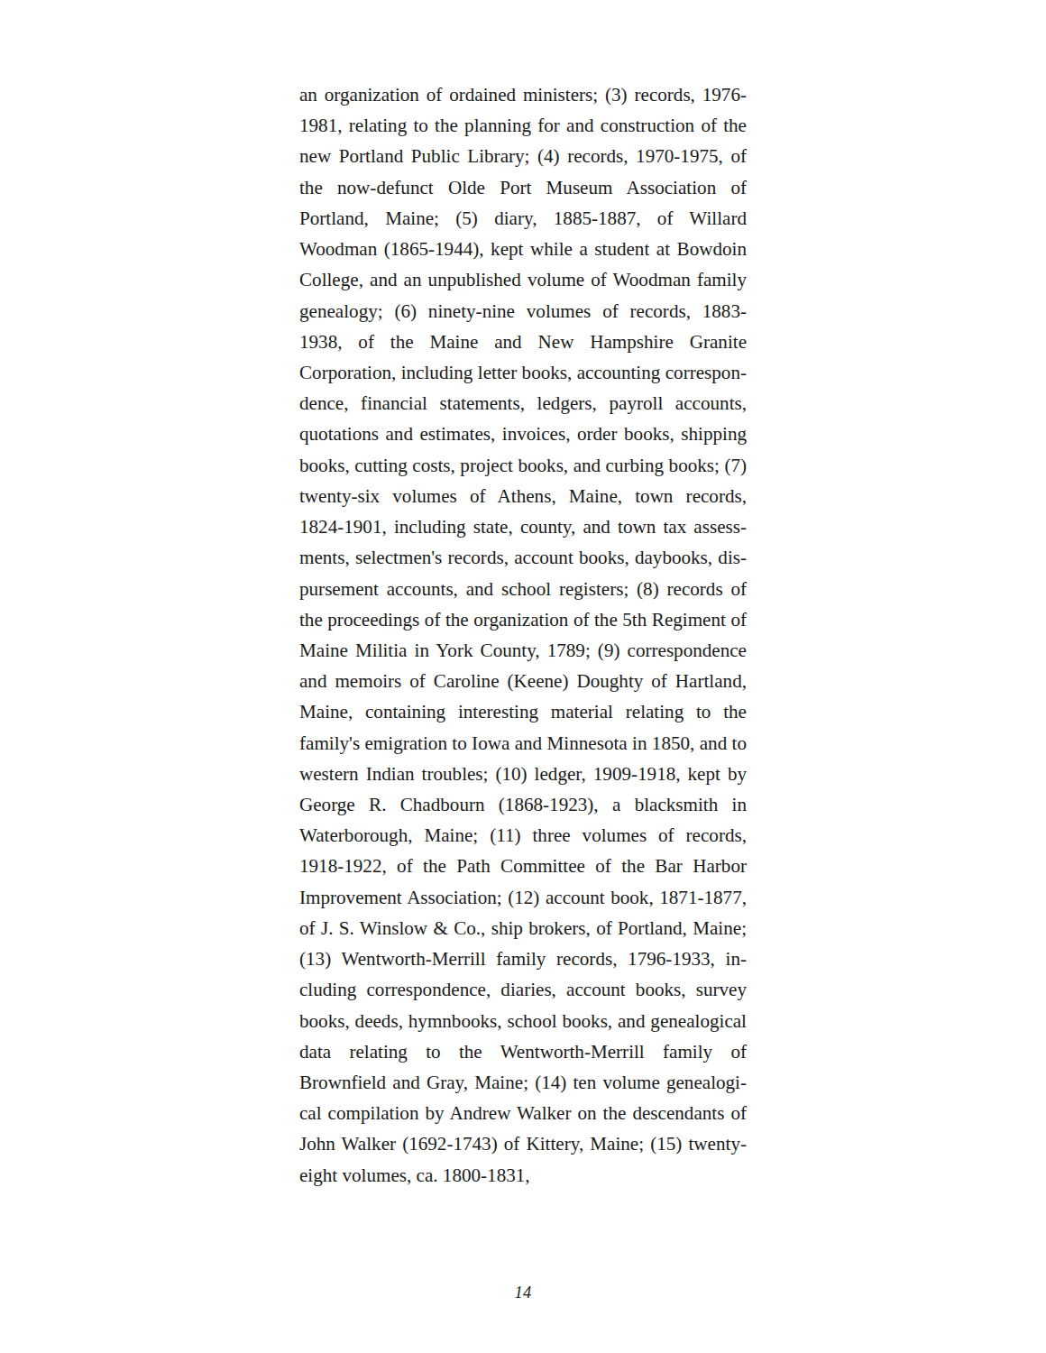an organization of ordained ministers; (3) records, 1976-1981, relating to the planning for and construction of the new Portland Public Library; (4) records, 1970-1975, of the now-defunct Olde Port Museum Association of Portland, Maine; (5) diary, 1885-1887, of Willard Woodman (1865-1944), kept while a student at Bowdoin College, and an unpublished volume of Woodman family genealogy; (6) ninety-nine volumes of records, 1883-1938, of the Maine and New Hampshire Granite Corporation, including letter books, accounting correspondence, financial statements, ledgers, payroll accounts, quotations and estimates, invoices, order books, shipping books, cutting costs, project books, and curbing books; (7) twenty-six volumes of Athens, Maine, town records, 1824-1901, including state, county, and town tax assessments, selectmen's records, account books, daybooks, dispursement accounts, and school registers; (8) records of the proceedings of the organization of the 5th Regiment of Maine Militia in York County, 1789; (9) correspondence and memoirs of Caroline (Keene) Doughty of Hartland, Maine, containing interesting material relating to the family's emigration to Iowa and Minnesota in 1850, and to western Indian troubles; (10) ledger, 1909-1918, kept by George R. Chadbourn (1868-1923), a blacksmith in Waterborough, Maine; (11) three volumes of records, 1918-1922, of the Path Committee of the Bar Harbor Improvement Association; (12) account book, 1871-1877, of J. S. Winslow & Co., ship brokers, of Portland, Maine; (13) Wentworth-Merrill family records, 1796-1933, including correspondence, diaries, account books, survey books, deeds, hymnbooks, school books, and genealogical data relating to the Wentworth-Merrill family of Brownfield and Gray, Maine; (14) ten volume genealogical compilation by Andrew Walker on the descendants of John Walker (1692-1743) of Kittery, Maine; (15) twenty-eight volumes, ca. 1800-1831,
14